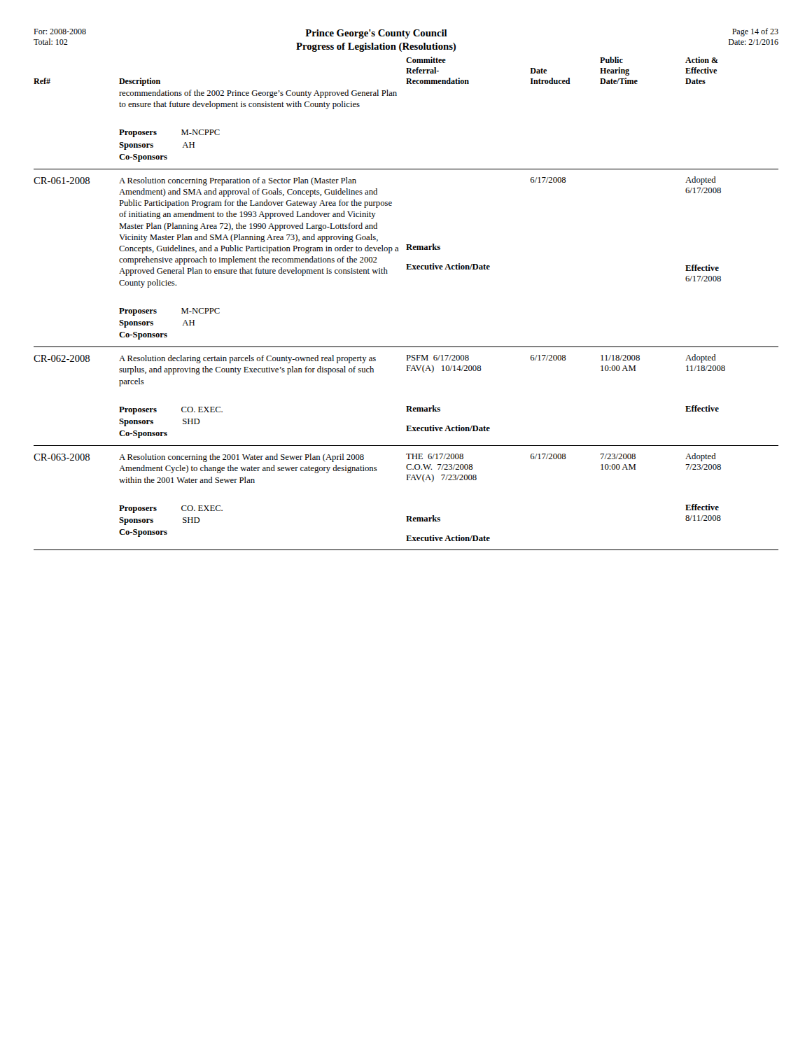| For: 2008-2008 Total: 102 | Prince George's County Council Progress of Legislation (Resolutions) | Page 14 of 23 Date: 2/1/2016 |
| | | Committee Referral- | Date | Public Hearing | Action & Effective |
| Ref# | Description | Recommendation | Introduced | Date/Time | Dates |
| | recommendations of the 2002 Prince George’s County Approved General Plan to ensure that future development is consistent with County policies | | | | |
| | Proposers M-NCPPC Sponsors AH Co-Sponsors | | | | |
| CR-061-2008 | A Resolution concerning Preparation of a Sector Plan (Master Plan Amendment) and SMA and approval of Goals, Concepts, Guidelines and Public Participation Program for the Landover Gateway Area for the purpose of initiating an amendment to the 1993 Approved Landover and Vicinity Master Plan (Planning Area 72), the 1990 Approved Largo-Lottsford and Vicinity Master Plan and SMA (Planning Area 73), and approving Goals, Concepts, Guidelines, and a Public Participation Program in order to develop a comprehensive approach to implement the recommendations of the 2002 Approved General Plan to ensure that future development is consistent with County policies. | Remarks Executive Action/Date | 6/17/2008 | | Adopted 6/17/2008 Effective 6/17/2008 |
| | Proposers M-NCPPC Sponsors AH Co-Sponsors | | | | |
| CR-062-2008 | A Resolution declaring certain parcels of County-owned real property as surplus, and approving the County Executive’s plan for disposal of such parcels | PSFM 6/17/2008 FAV(A) 10/14/2008 | 6/17/2008 | 11/18/2008 10:00 AM | Adopted 11/18/2008 |
| | Proposers CO. EXEC. Sponsors SHD Co-Sponsors | Remarks Executive Action/Date | | | Effective |
| CR-063-2008 | A Resolution concerning the 2001 Water and Sewer Plan (April 2008 Amendment Cycle) to change the water and sewer category designations within the 2001 Water and Sewer Plan | THE 6/17/2008 C.O.W. 7/23/2008 FAV(A) 7/23/2008 | 6/17/2008 | 7/23/2008 10:00 AM | Adopted 7/23/2008 |
| | Proposers CO. EXEC. Sponsors SHD Co-Sponsors | Remarks Executive Action/Date | | | Effective 8/11/2008 |